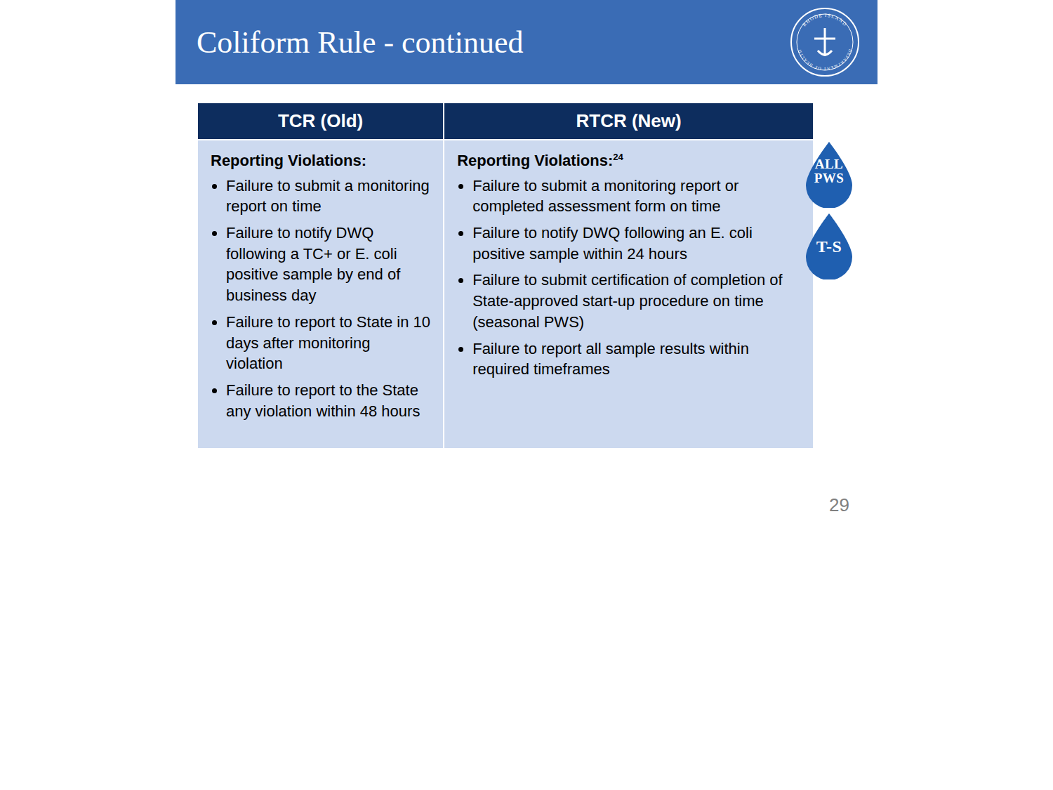Coliform Rule - continued
RHODE ISLAND DEPARTMENT OF HEALTH
| TCR (Old) | RTCR (New) |
| --- | --- |
| Reporting Violations: Failure to submit a monitoring report on time Failure to notify DWQ following a TC+ or E. coli positive sample by end of business day Failure to report to State in 10 days after monitoring violation Failure to report to the State any violation within 48 hours | Reporting Violations: 24 Failure to submit a monitoring report or completed assessment form on time Failure to notify DWQ following an E. coli positive sample within 24 hours Failure to submit certification of completion of State-approved start-up procedure on time (seasonal PWS) Failure to report all sample results within required timeframes |
ALL
PWS
T-S
29